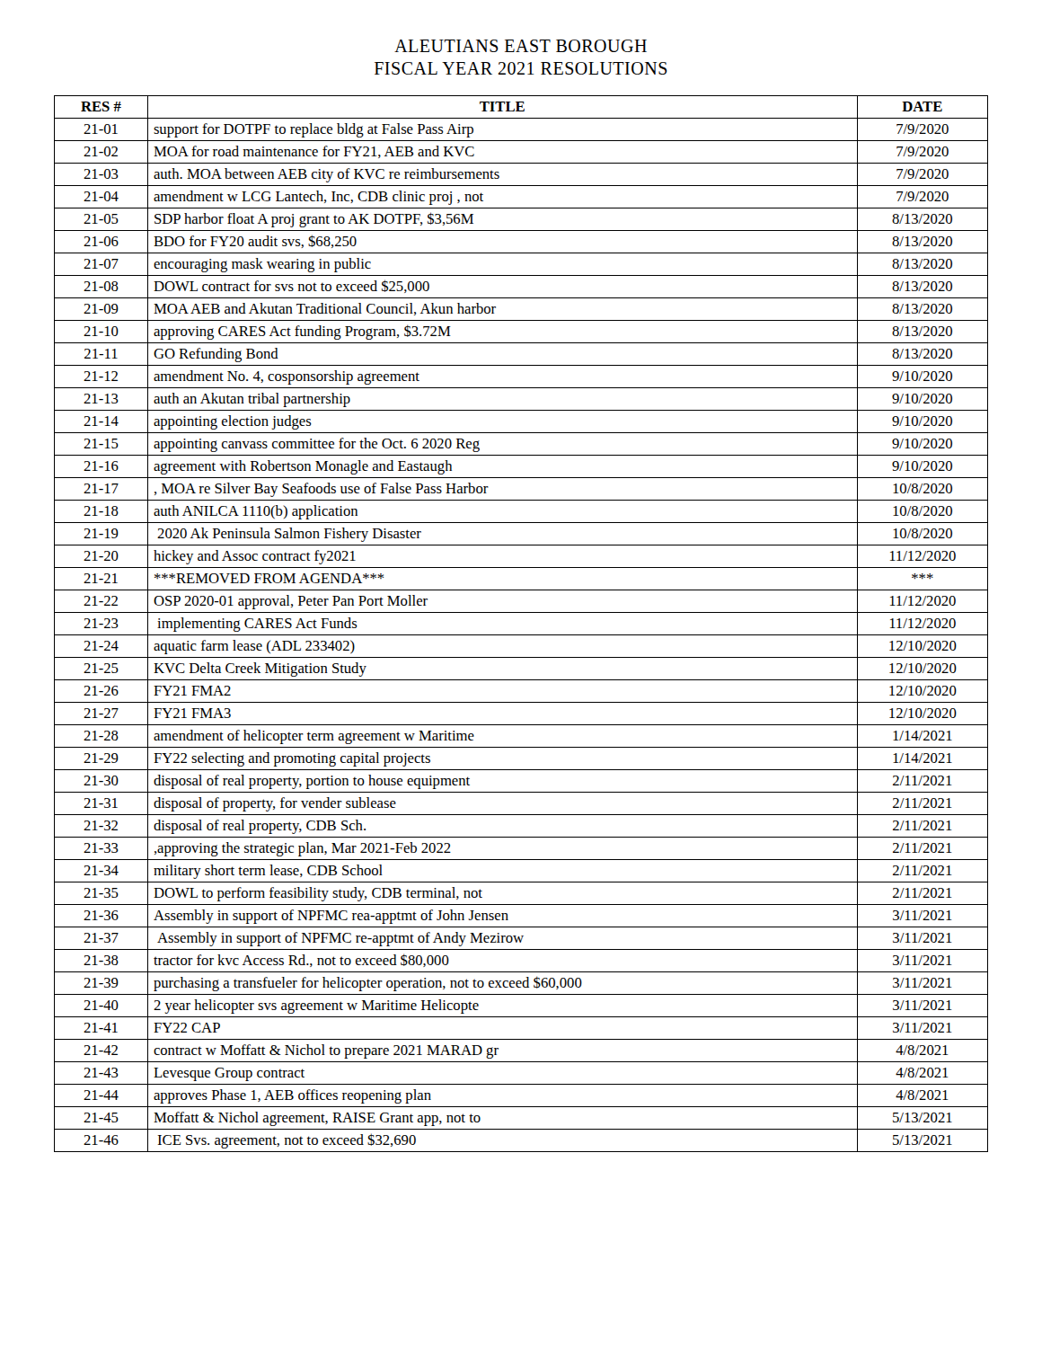ALEUTIANS EAST BOROUGH
FISCAL YEAR 2021 RESOLUTIONS
| RES # | TITLE | DATE |
| --- | --- | --- |
| 21-01 | support for DOTPF to replace bldg at False Pass Airp | 7/9/2020 |
| 21-02 | MOA for road maintenance for FY21, AEB and KVC | 7/9/2020 |
| 21-03 | auth. MOA between AEB city of KVC re reimbursements | 7/9/2020 |
| 21-04 | amendment w LCG Lantech, Inc, CDB clinic proj , not | 7/9/2020 |
| 21-05 | SDP harbor float A proj grant to AK DOTPF, $3,56M | 8/13/2020 |
| 21-06 | BDO for FY20 audit svs, $68,250 | 8/13/2020 |
| 21-07 | encouraging mask wearing in public | 8/13/2020 |
| 21-08 | DOWL contract for svs not to exceed $25,000 | 8/13/2020 |
| 21-09 | MOA AEB and Akutan Traditional Council, Akun harbor | 8/13/2020 |
| 21-10 | approving CARES Act funding Program, $3.72M | 8/13/2020 |
| 21-11 | GO Refunding Bond | 8/13/2020 |
| 21-12 | amendment No. 4, cosponsorship agreement | 9/10/2020 |
| 21-13 | auth an Akutan tribal partnership | 9/10/2020 |
| 21-14 | appointing election judges | 9/10/2020 |
| 21-15 | appointing canvass committee for the Oct. 6 2020 Reg | 9/10/2020 |
| 21-16 | agreement with Robertson Monagle and Eastaugh | 9/10/2020 |
| 21-17 | , MOA re Silver Bay Seafoods use of False Pass Harbor | 10/8/2020 |
| 21-18 | auth ANILCA 1110(b) application | 10/8/2020 |
| 21-19 | 2020 Ak Peninsula Salmon Fishery Disaster | 10/8/2020 |
| 21-20 | hickey and Assoc contract fy2021 | 11/12/2020 |
| 21-21 | ***REMOVED FROM AGENDA*** | *** |
| 21-22 | OSP 2020-01 approval, Peter Pan Port Moller | 11/12/2020 |
| 21-23 | implementing CARES Act Funds | 11/12/2020 |
| 21-24 | aquatic farm lease (ADL 233402) | 12/10/2020 |
| 21-25 | KVC Delta Creek Mitigation Study | 12/10/2020 |
| 21-26 | FY21 FMA2 | 12/10/2020 |
| 21-27 | FY21 FMA3 | 12/10/2020 |
| 21-28 | amendment of helicopter term agreement w Maritime | 1/14/2021 |
| 21-29 | FY22 selecting and promoting capital projects | 1/14/2021 |
| 21-30 | disposal of real property, portion to house equipment | 2/11/2021 |
| 21-31 | disposal of property, for vender sublease | 2/11/2021 |
| 21-32 | disposal of real property, CDB Sch. | 2/11/2021 |
| 21-33 | ,approving the strategic plan, Mar 2021-Feb 2022 | 2/11/2021 |
| 21-34 | military short term lease, CDB School | 2/11/2021 |
| 21-35 | DOWL to perform feasibility study, CDB terminal, not | 2/11/2021 |
| 21-36 | Assembly in support of NPFMC rea-apptmt of John Jensen | 3/11/2021 |
| 21-37 | Assembly in support of NPFMC re-apptmt of Andy Mezirow | 3/11/2021 |
| 21-38 | tractor for kvc Access Rd., not to exceed $80,000 | 3/11/2021 |
| 21-39 | purchasing a transfueler for helicopter operation, not to exceed $60,000 | 3/11/2021 |
| 21-40 | 2 year helicopter svs agreement w Maritime Helicopte | 3/11/2021 |
| 21-41 | FY22 CAP | 3/11/2021 |
| 21-42 | contract w Moffatt & Nichol to prepare 2021 MARAD gr | 4/8/2021 |
| 21-43 | Levesque Group contract | 4/8/2021 |
| 21-44 | approves Phase 1, AEB offices reopening plan | 4/8/2021 |
| 21-45 | Moffatt & Nichol agreement, RAISE Grant app, not to | 5/13/2021 |
| 21-46 | ICE Svs. agreement, not to exceed $32,690 | 5/13/2021 |